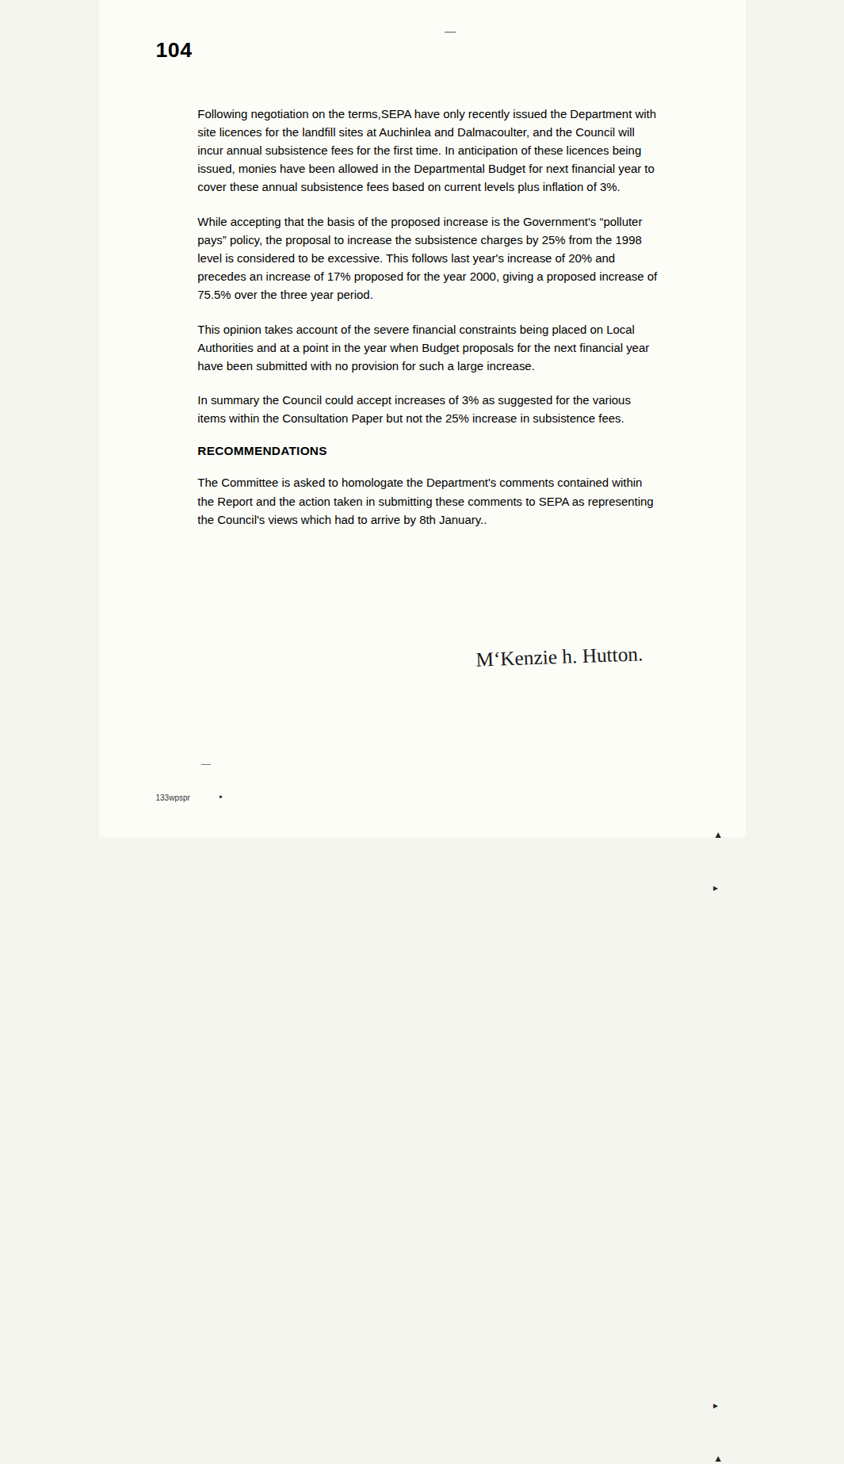104
Following negotiation on the terms,SEPA have only recently issued the Department with site licences for the landfill sites at Auchinlea and Dalmacoulter, and the Council will incur annual subsistence fees for the first time. In anticipation of these licences being issued, monies have been allowed in the Departmental Budget for next financial year to cover these annual subsistence fees based on current levels plus inflation of 3%.
While accepting that the basis of the proposed increase is the Government's “polluter pays” policy, the proposal to increase the subsistence charges by 25% from the 1998 level is considered to be excessive. This follows last year's increase of 20% and precedes an increase of 17% proposed for the year 2000, giving a proposed increase of 75.5% over the three year period.
This opinion takes account of the severe financial constraints being placed on Local Authorities and at a point in the year when Budget proposals for the next financial year have been submitted with no provision for such a large increase.
In summary the Council could accept increases of 3% as suggested for the various items within the Consultation Paper but not the 25% increase in subsistence fees.
RECOMMENDATIONS
The Committee is asked to homologate the Department's comments contained within the Report and the action taken in submitting these comments to SEPA as representing the Council's views which had to arrive by 8th January..
M‘Kenzie h. Hutton.
▲ ▸ ▸ ▲
133wpspr •